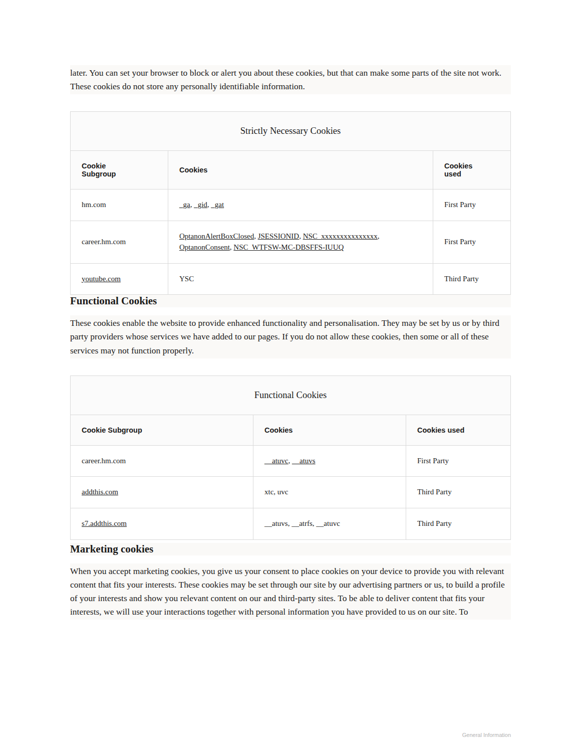later. You can set your browser to block or alert you about these cookies, but that can make some parts of the site not work. These cookies do not store any personally identifiable information.
Strictly Necessary Cookies
| Cookie Subgroup | Cookies | Cookies used |
| --- | --- | --- |
| hm.com | _ga , _gid , _gat | First Party |
| career.hm.com | OptanonAlertBoxClosed , JSESSIONID , NSC_xxxxxxxxxxxxxxx , OptanonConsent , NSC_WTFSW-MC-DBSFFS-IUUQ | First Party |
| youtube.com | YSC | Third Party |
Functional Cookies
These cookies enable the website to provide enhanced functionality and personalisation. They may be set by us or by third party providers whose services we have added to our pages. If you do not allow these cookies, then some or all of these services may not function properly.
Functional Cookies
| Cookie Subgroup | Cookies | Cookies used |
| --- | --- | --- |
| career.hm.com | __atuvc , __atuvs | First Party |
| addthis.com | xtc, uvc | Third Party |
| s7.addthis.com | __atuvs, __atrfs, __atuvc | Third Party |
Marketing cookies
When you accept marketing cookies, you give us your consent to place cookies on your device to provide you with relevant content that fits your interests. These cookies may be set through our site by our advertising partners or us, to build a profile of your interests and show you relevant content on our and third-party sites. To be able to deliver content that fits your interests, we will use your interactions together with personal information you have provided to us on our site. To
General Information